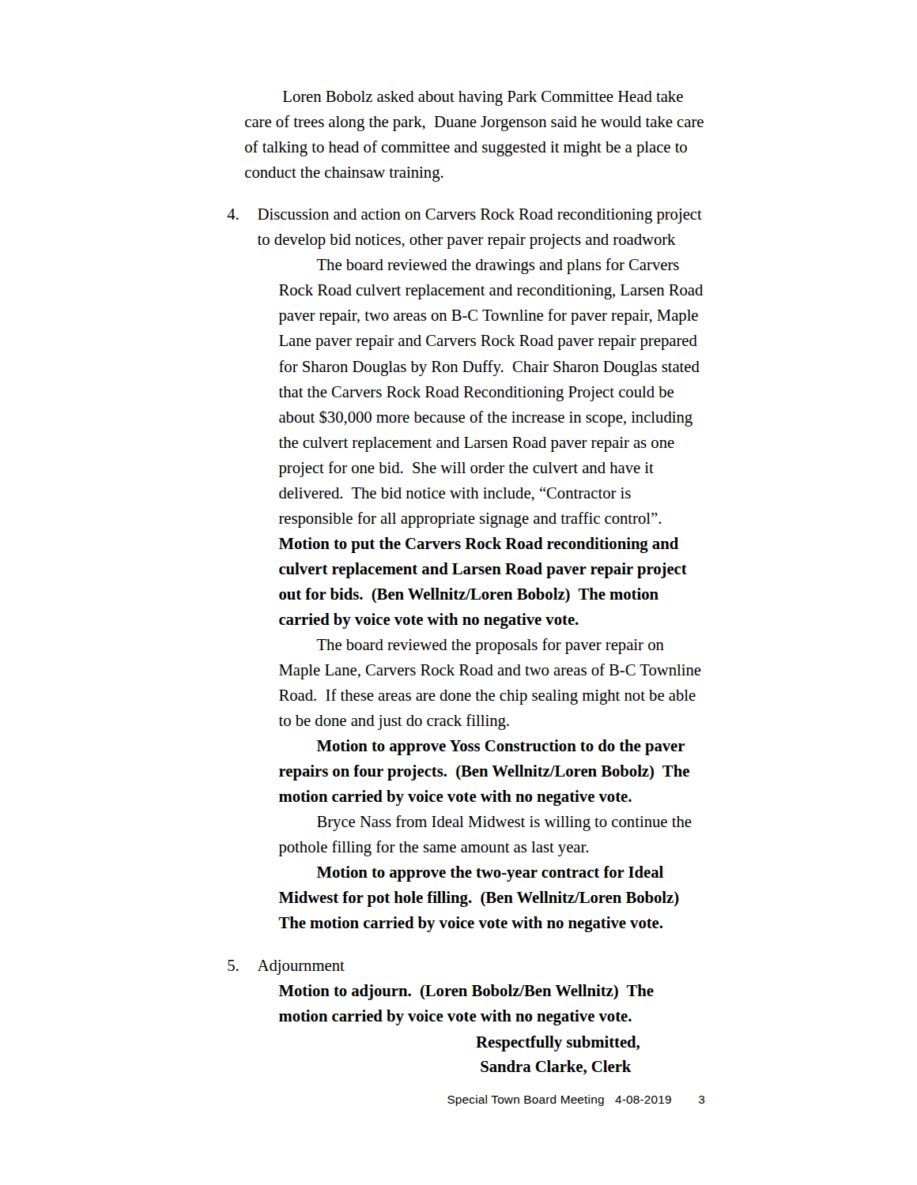Loren Bobolz asked about having Park Committee Head take care of trees along the park, Duane Jorgenson said he would take care of talking to head of committee and suggested it might be a place to conduct the chainsaw training.
4.
Discussion and action on Carvers Rock Road reconditioning project to develop bid notices, other paver repair projects and roadwork
The board reviewed the drawings and plans for Carvers Rock Road culvert replacement and reconditioning, Larsen Road paver repair, two areas on B-C Townline for paver repair, Maple Lane paver repair and Carvers Rock Road paver repair prepared for Sharon Douglas by Ron Duffy. Chair Sharon Douglas stated that the Carvers Rock Road Reconditioning Project could be about $30,000 more because of the increase in scope, including the culvert replacement and Larsen Road paver repair as one project for one bid. She will order the culvert and have it delivered. The bid notice with include, “Contractor is responsible for all appropriate signage and traffic control”. Motion to put the Carvers Rock Road reconditioning and culvert replacement and Larsen Road paver repair project out for bids. (Ben Wellnitz/Loren Bobolz) The motion carried by voice vote with no negative vote.
The board reviewed the proposals for paver repair on Maple Lane, Carvers Rock Road and two areas of B-C Townline Road. If these areas are done the chip sealing might not be able to be done and just do crack filling.
Motion to approve Yoss Construction to do the paver repairs on four projects. (Ben Wellnitz/Loren Bobolz) The motion carried by voice vote with no negative vote.
Bryce Nass from Ideal Midwest is willing to continue the pothole filling for the same amount as last year.
Motion to approve the two-year contract for Ideal Midwest for pot hole filling. (Ben Wellnitz/Loren Bobolz) The motion carried by voice vote with no negative vote.
5.
Adjournment
Motion to adjourn. (Loren Bobolz/Ben Wellnitz) The motion carried by voice vote with no negative vote.
Respectfully submitted,
Sandra Clarke, Clerk
Special Town Board Meeting 4-08-20193